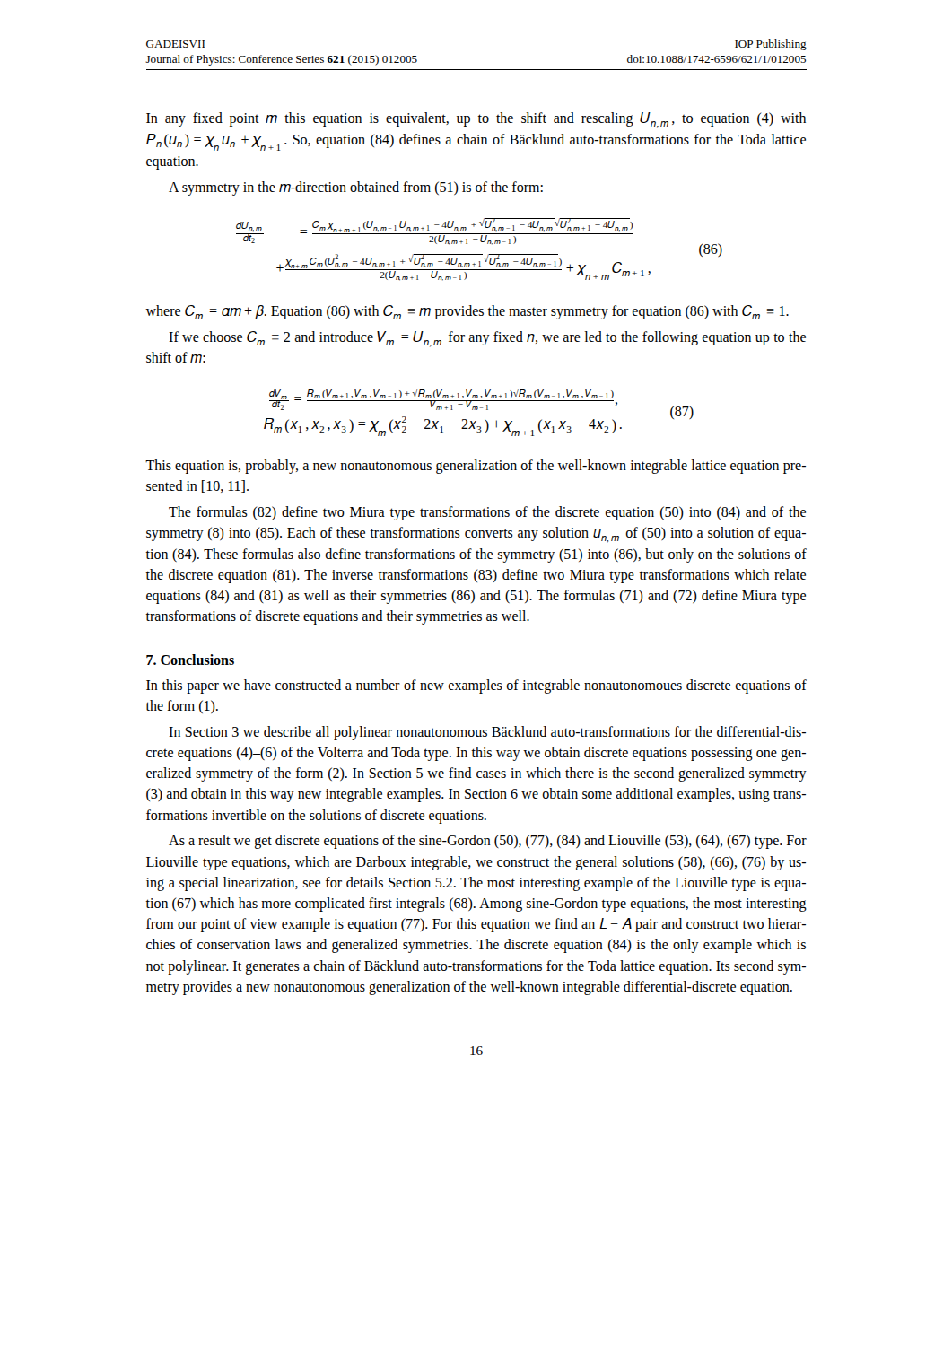GADEISVII
IOP Publishing
Journal of Physics: Conference Series 621 (2015) 012005
doi:10.1088/1742-6596/621/1/012005
In any fixed point m this equation is equivalent, up to the shift and rescaling Un,m, to equation (4) with Pn(un)=χnun+χn+1. So, equation (84) defines a chain of Bäcklund auto-transformations for the Toda lattice equation.
A symmetry in the m-direction obtained from (51) is of the form:
dUn,m dt2 = Cmχn+m+1 ( Un,m−1 Un,m+1 −4Un,m + Un,m−12−4Un,m Un,m+12−4Un,m ) 2(Un,m+1−Un,m−1) + χn+mCm ( Un,m2 −4Un,m+1 + Un,m2−4Un,m+1 Un,m2−4Un,m−1 ) 2(Un,m+1−Un,m−1) + χn+mCm+1 ,
(86)
where Cm=αm+β. Equation (86) with Cm≡m provides the master symmetry for equation (86) with Cm≡1.
If we choose Cm≡2 and introduce Vm=Un,m for any fixed n, we are led to the following equation up to the shift of m:
dVm dt2 = Rm(Vm+1,Vm,Vm−1) + Rm(Vm+1,Vm,Vm+1) Rm(Vm−1,Vm,Vm−1) Vm+1−Vm−1 , Rm(x1,x2,x3) = χm(x22−2x1−2x3) + χm+1(x1x3−4x2) .
(87)
This equation is, probably, a new nonautonomous generalization of the well-known integrable lattice equation presented in [10, 11].
The formulas (82) define two Miura type transformations of the discrete equation (50) into (84) and of the symmetry (8) into (85). Each of these transformations converts any solution un,m of (50) into a solution of equation (84). These formulas also define transformations of the symmetry (51) into (86), but only on the solutions of the discrete equation (81). The inverse transformations (83) define two Miura type transformations which relate equations (84) and (81) as well as their symmetries (86) and (51). The formulas (71) and (72) define Miura type transformations of discrete equations and their symmetries as well.
7. Conclusions
In this paper we have constructed a number of new examples of integrable nonautonomoues discrete equations of the form (1).
In Section 3 we describe all polylinear nonautonomous Bäcklund auto-transformations for the differential-discrete equations (4)–(6) of the Volterra and Toda type. In this way we obtain discrete equations possessing one generalized symmetry of the form (2). In Section 5 we find cases in which there is the second generalized symmetry (3) and obtain in this way new integrable examples. In Section 6 we obtain some additional examples, using transformations invertible on the solutions of discrete equations.
As a result we get discrete equations of the sine-Gordon (50), (77), (84) and Liouville (53), (64), (67) type. For Liouville type equations, which are Darboux integrable, we construct the general solutions (58), (66), (76) by using a special linearization, see for details Section 5.2. The most interesting example of the Liouville type is equation (67) which has more complicated first integrals (68). Among sine-Gordon type equations, the most interesting from our point of view example is equation (77). For this equation we find an L−A pair and construct two hierarchies of conservation laws and generalized symmetries. The discrete equation (84) is the only example which is not polylinear. It generates a chain of Bäcklund auto-transformations for the Toda lattice equation. Its second symmetry provides a new nonautonomous generalization of the well-known integrable differential-discrete equation.
16